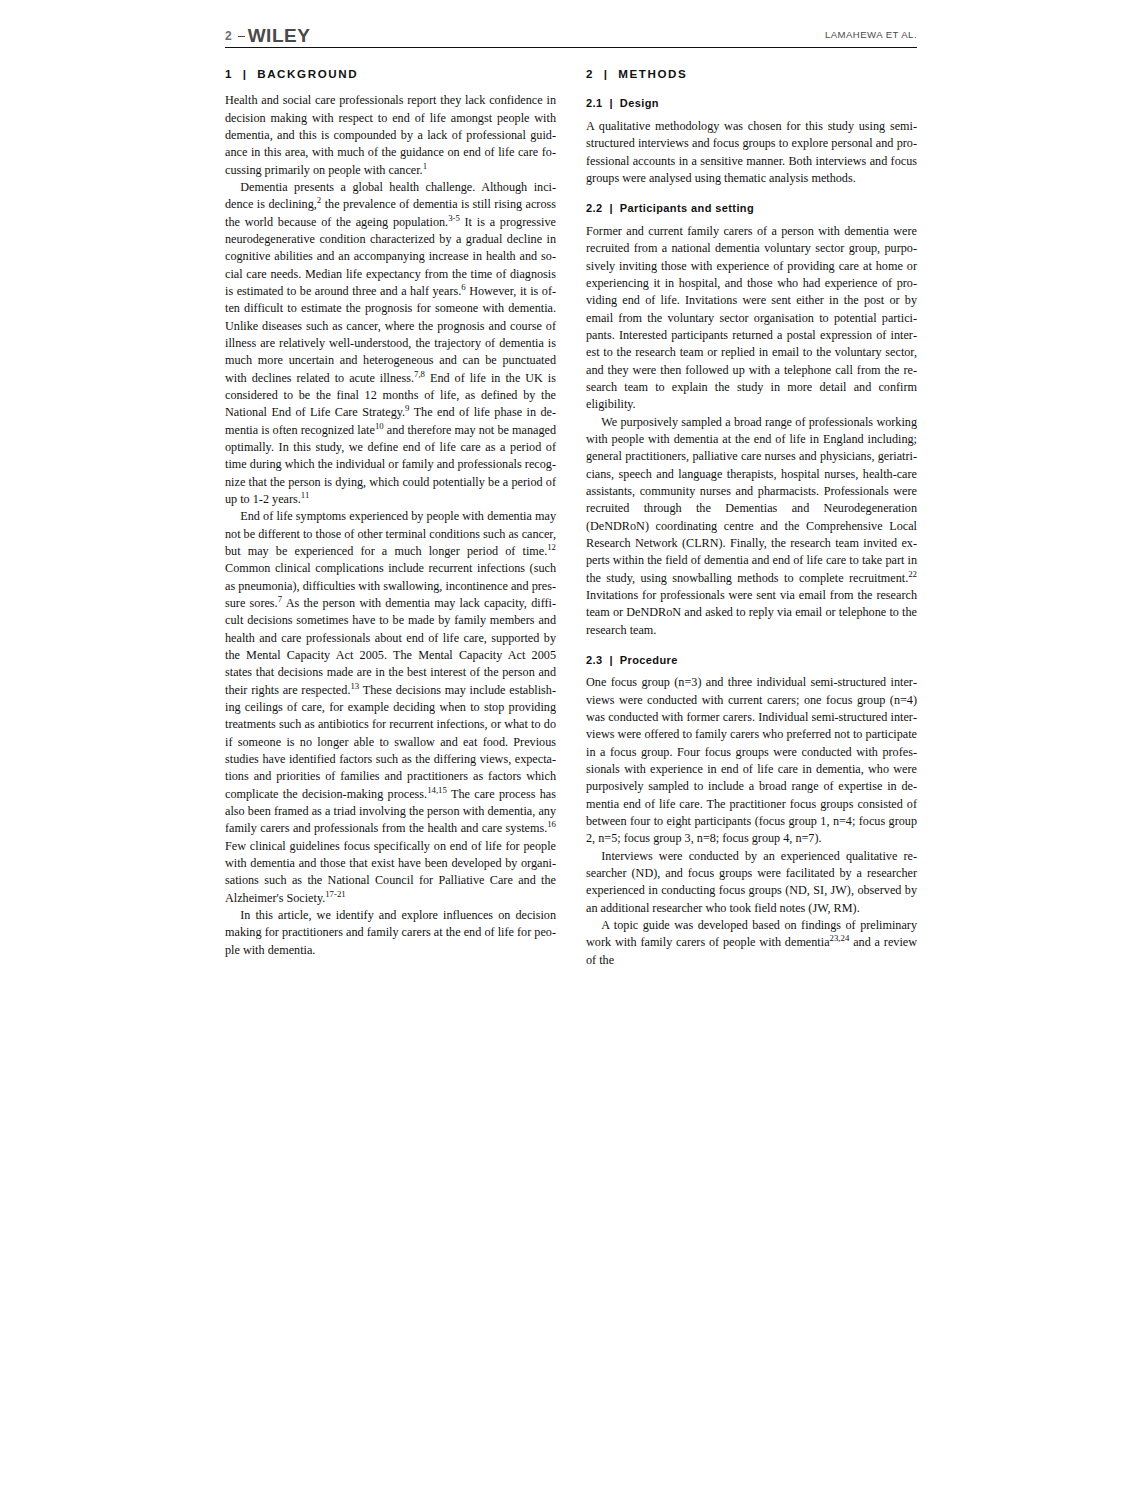2 WILEY
Lamahewa et al.
1 | BACKGROUND
Health and social care professionals report they lack confidence in decision making with respect to end of life amongst people with dementia, and this is compounded by a lack of professional guidance in this area, with much of the guidance on end of life care focussing primarily on people with cancer.1
Dementia presents a global health challenge. Although incidence is declining,2 the prevalence of dementia is still rising across the world because of the ageing population.3-5 It is a progressive neurodegenerative condition characterized by a gradual decline in cognitive abilities and an accompanying increase in health and social care needs. Median life expectancy from the time of diagnosis is estimated to be around three and a half years.6 However, it is often difficult to estimate the prognosis for someone with dementia. Unlike diseases such as cancer, where the prognosis and course of illness are relatively well-understood, the trajectory of dementia is much more uncertain and heterogeneous and can be punctuated with declines related to acute illness.7,8 End of life in the UK is considered to be the final 12 months of life, as defined by the National End of Life Care Strategy.9 The end of life phase in dementia is often recognized late10 and therefore may not be managed optimally. In this study, we define end of life care as a period of time during which the individual or family and professionals recognize that the person is dying, which could potentially be a period of up to 1-2 years.11
End of life symptoms experienced by people with dementia may not be different to those of other terminal conditions such as cancer, but may be experienced for a much longer period of time.12 Common clinical complications include recurrent infections (such as pneumonia), difficulties with swallowing, incontinence and pressure sores.7 As the person with dementia may lack capacity, difficult decisions sometimes have to be made by family members and health and care professionals about end of life care, supported by the Mental Capacity Act 2005. The Mental Capacity Act 2005 states that decisions made are in the best interest of the person and their rights are respected.13 These decisions may include establishing ceilings of care, for example deciding when to stop providing treatments such as antibiotics for recurrent infections, or what to do if someone is no longer able to swallow and eat food. Previous studies have identified factors such as the differing views, expectations and priorities of families and practitioners as factors which complicate the decision-making process.14,15 The care process has also been framed as a triad involving the person with dementia, any family carers and professionals from the health and care systems.16 Few clinical guidelines focus specifically on end of life for people with dementia and those that exist have been developed by organisations such as the National Council for Palliative Care and the Alzheimer's Society.17-21
In this article, we identify and explore influences on decision making for practitioners and family carers at the end of life for people with dementia.
2 | METHODS
2.1 | Design
A qualitative methodology was chosen for this study using semi-structured interviews and focus groups to explore personal and professional accounts in a sensitive manner. Both interviews and focus groups were analysed using thematic analysis methods.
2.2 | Participants and setting
Former and current family carers of a person with dementia were recruited from a national dementia voluntary sector group, purposively inviting those with experience of providing care at home or experiencing it in hospital, and those who had experience of providing end of life. Invitations were sent either in the post or by email from the voluntary sector organisation to potential participants. Interested participants returned a postal expression of interest to the research team or replied in email to the voluntary sector, and they were then followed up with a telephone call from the research team to explain the study in more detail and confirm eligibility.
We purposively sampled a broad range of professionals working with people with dementia at the end of life in England including; general practitioners, palliative care nurses and physicians, geriatricians, speech and language therapists, hospital nurses, health-care assistants, community nurses and pharmacists. Professionals were recruited through the Dementias and Neurodegeneration (DeNDRoN) coordinating centre and the Comprehensive Local Research Network (CLRN). Finally, the research team invited experts within the field of dementia and end of life care to take part in the study, using snowballing methods to complete recruitment.22 Invitations for professionals were sent via email from the research team or DeNDRoN and asked to reply via email or telephone to the research team.
2.3 | Procedure
One focus group (n=3) and three individual semi-structured interviews were conducted with current carers; one focus group (n=4) was conducted with former carers. Individual semi-structured interviews were offered to family carers who preferred not to participate in a focus group. Four focus groups were conducted with professionals with experience in end of life care in dementia, who were purposively sampled to include a broad range of expertise in dementia end of life care. The practitioner focus groups consisted of between four to eight participants (focus group 1, n=4; focus group 2, n=5; focus group 3, n=8; focus group 4, n=7).
Interviews were conducted by an experienced qualitative researcher (ND), and focus groups were facilitated by a researcher experienced in conducting focus groups (ND, SI, JW), observed by an additional researcher who took field notes (JW, RM).
A topic guide was developed based on findings of preliminary work with family carers of people with dementia23,24 and a review of the